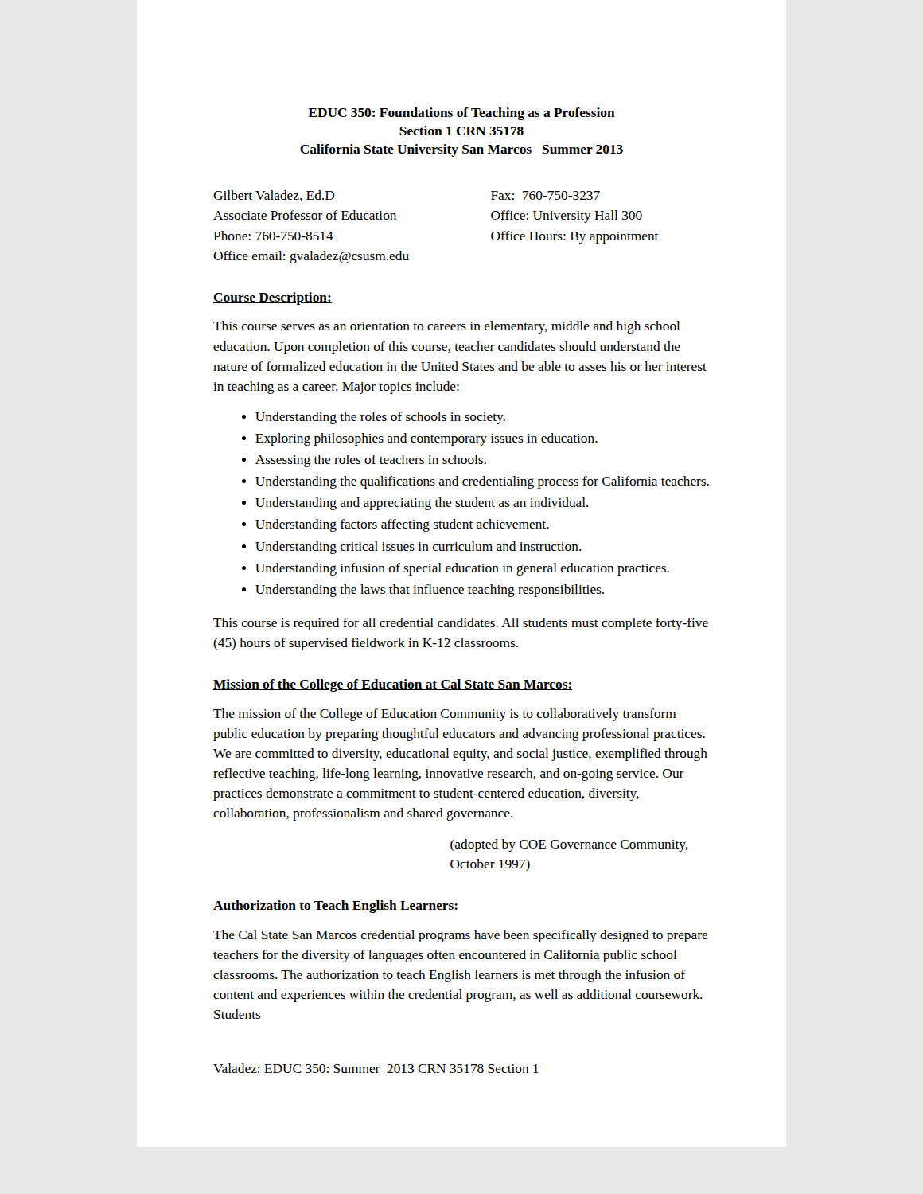EDUC 350: Foundations of Teaching as a Profession Section 1 CRN 35178 California State University San Marcos Summer 2013
| Gilbert Valadez, Ed.D | Fax: 760-750-3237 |
| Associate Professor of Education | Office: University Hall 300 |
| Phone: 760-750-8514 | Office Hours: By appointment |
| Office email: gvaladez@csusm.edu | |
Course Description:
This course serves as an orientation to careers in elementary, middle and high school education. Upon completion of this course, teacher candidates should understand the nature of formalized education in the United States and be able to asses his or her interest in teaching as a career. Major topics include:
Understanding the roles of schools in society.
Exploring philosophies and contemporary issues in education.
Assessing the roles of teachers in schools.
Understanding the qualifications and credentialing process for California teachers.
Understanding and appreciating the student as an individual.
Understanding factors affecting student achievement.
Understanding critical issues in curriculum and instruction.
Understanding infusion of special education in general education practices.
Understanding the laws that influence teaching responsibilities.
This course is required for all credential candidates. All students must complete forty-five (45) hours of supervised fieldwork in K-12 classrooms.
Mission of the College of Education at Cal State San Marcos:
The mission of the College of Education Community is to collaboratively transform public education by preparing thoughtful educators and advancing professional practices. We are committed to diversity, educational equity, and social justice, exemplified through reflective teaching, life-long learning, innovative research, and on-going service. Our practices demonstrate a commitment to student-centered education, diversity, collaboration, professionalism and shared governance.
(adopted by COE Governance Community, October 1997)
Authorization to Teach English Learners:
The Cal State San Marcos credential programs have been specifically designed to prepare teachers for the diversity of languages often encountered in California public school classrooms. The authorization to teach English learners is met through the infusion of content and experiences within the credential program, as well as additional coursework. Students
Valadez: EDUC 350: Summer 2013 CRN 35178 Section 1